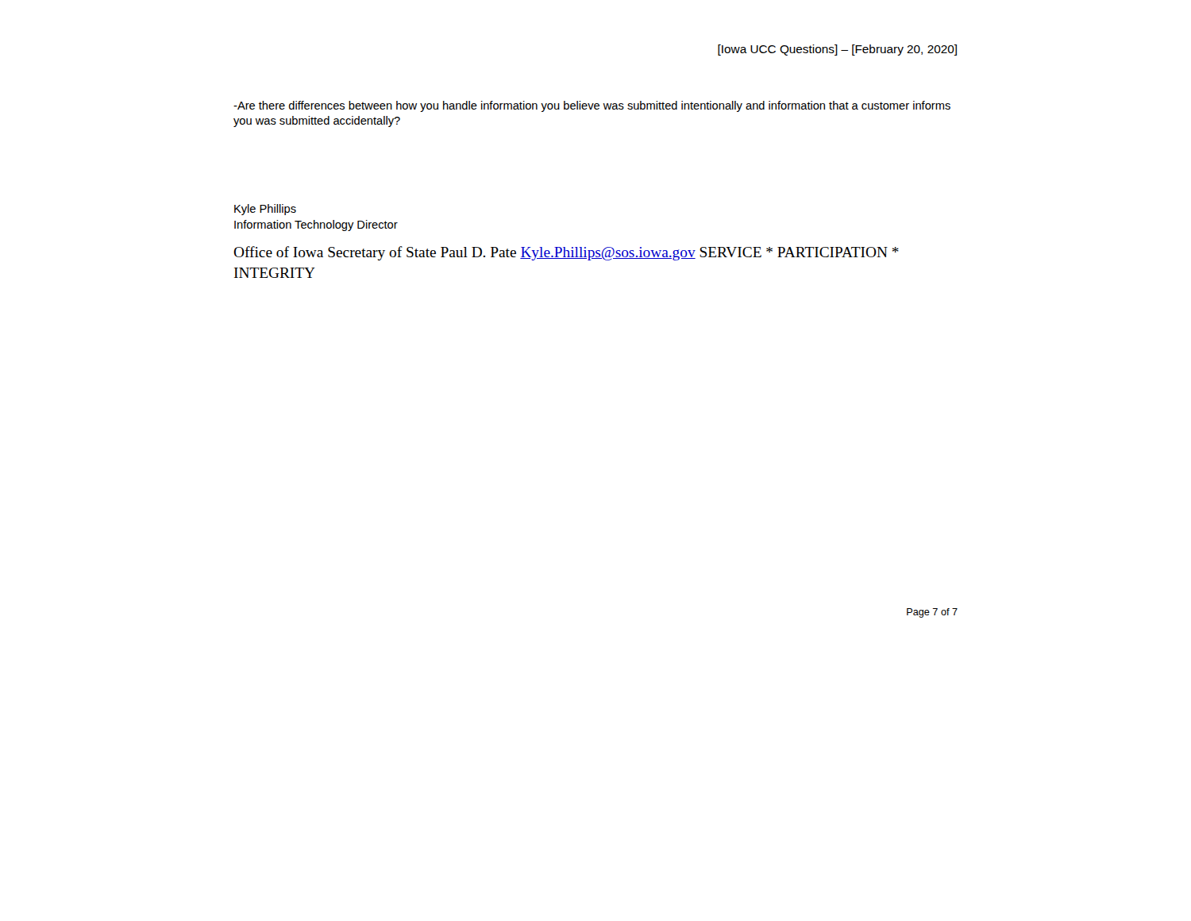[Iowa UCC Questions] – [February 20, 2020]
-Are there differences between how you handle information you believe was submitted intentionally and information that a customer informs you was submitted accidentally?
Kyle Phillips
Information Technology Director
Office of Iowa Secretary of State Paul D. Pate Kyle.Phillips@sos.iowa.gov SERVICE * PARTICIPATION * INTEGRITY
Page 7 of 7